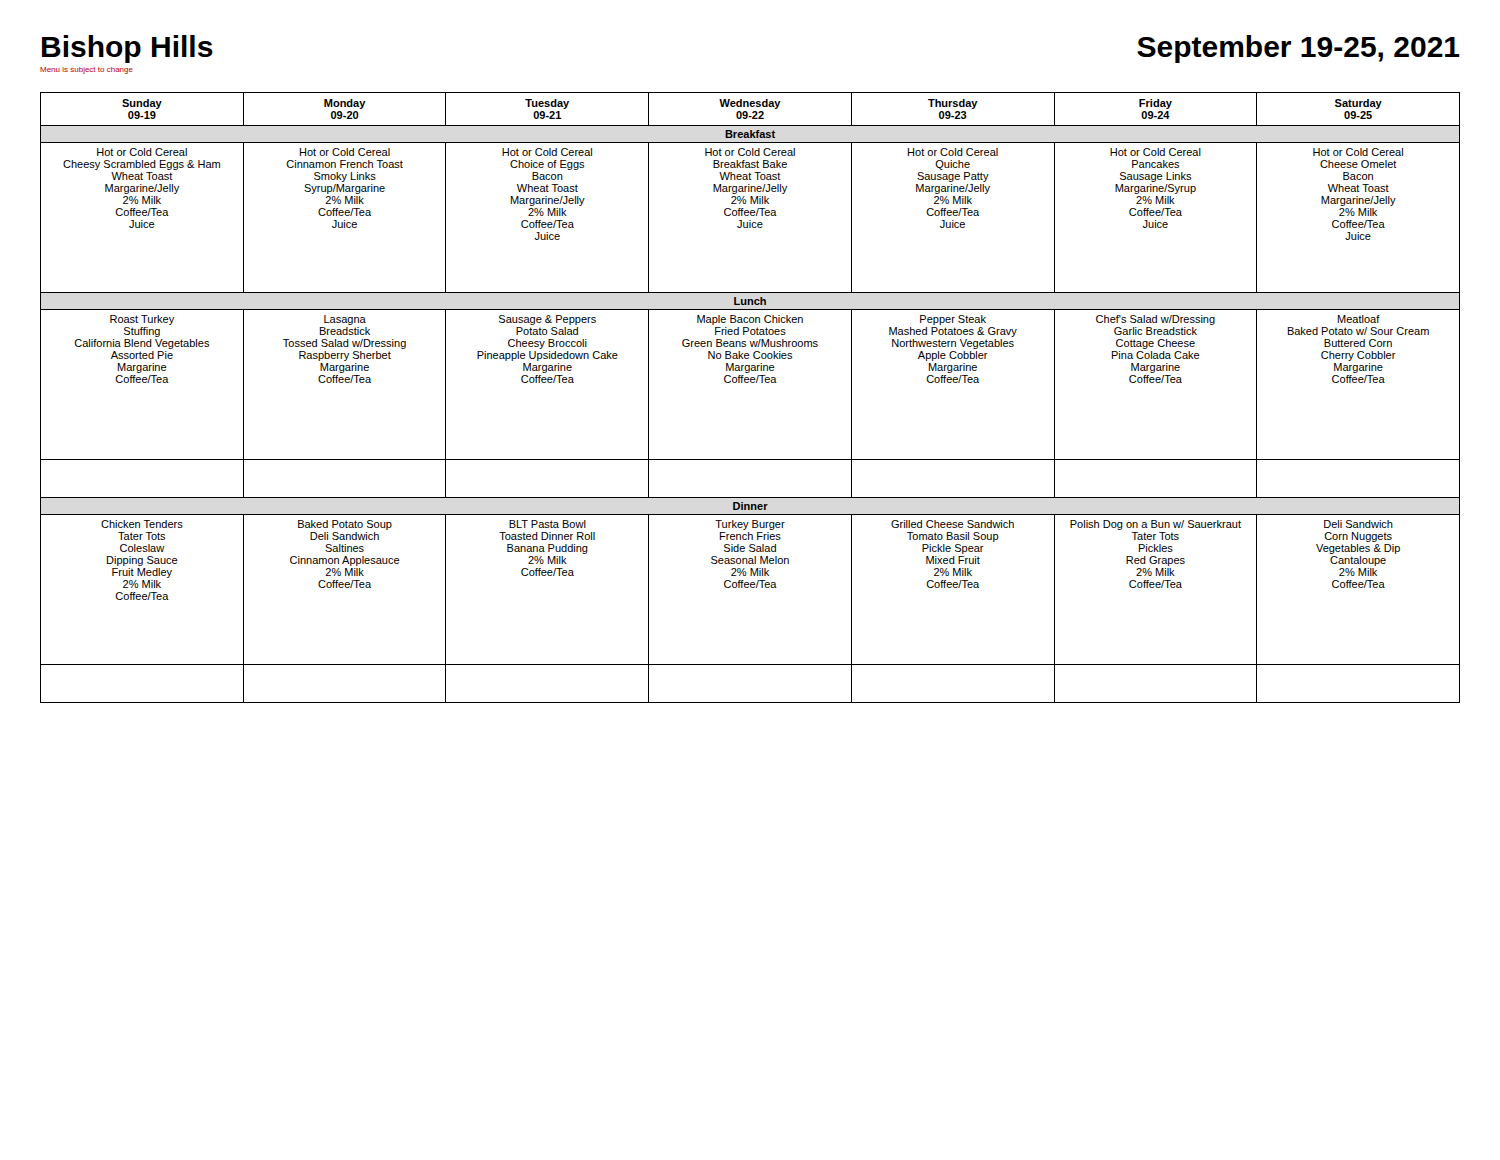Bishop Hills
Menu is subject to change
September 19-25, 2021
| Sunday 09-19 | Monday 09-20 | Tuesday 09-21 | Wednesday 09-22 | Thursday 09-23 | Friday 09-24 | Saturday 09-25 |
| --- | --- | --- | --- | --- | --- | --- |
| Breakfast |
| Hot or Cold Cereal Cheesy Scrambled Eggs & Ham Wheat Toast Margarine/Jelly 2% Milk Coffee/Tea Juice | Hot or Cold Cereal Cinnamon French Toast Smoky Links Syrup/Margarine 2% Milk Coffee/Tea Juice | Hot or Cold Cereal Choice of Eggs Bacon Wheat Toast Margarine/Jelly 2% Milk Coffee/Tea Juice | Hot or Cold Cereal Breakfast Bake Wheat Toast Margarine/Jelly 2% Milk Coffee/Tea Juice | Hot or Cold Cereal Quiche Sausage Patty Margarine/Jelly 2% Milk Coffee/Tea Juice | Hot or Cold Cereal Pancakes Sausage Links Margarine/Syrup 2% Milk Coffee/Tea Juice | Hot or Cold Cereal Cheese Omelet Bacon Wheat Toast Margarine/Jelly 2% Milk Coffee/Tea Juice |
| Lunch |
| Roast Turkey Stuffing California Blend Vegetables Assorted Pie Margarine Coffee/Tea | Lasagna Breadstick Tossed Salad w/Dressing Raspberry Sherbet Margarine Coffee/Tea | Sausage & Peppers Potato Salad Cheesy Broccoli Pineapple Upsidedown Cake Margarine Coffee/Tea | Maple Bacon Chicken Fried Potatoes Green Beans w/Mushrooms No Bake Cookies Margarine Coffee/Tea | Pepper Steak Mashed Potatoes & Gravy Northwestern Vegetables Apple Cobbler Margarine Coffee/Tea | Chef's Salad w/Dressing Garlic Breadstick Cottage Cheese Pina Colada Cake Margarine Coffee/Tea | Meatloaf Baked Potato w/ Sour Cream Buttered Corn Cherry Cobbler Margarine Coffee/Tea |
| Dinner |
| Chicken Tenders Tater Tots Coleslaw Dipping Sauce Fruit Medley 2% Milk Coffee/Tea | Baked Potato Soup Deli Sandwich Saltines Cinnamon Applesauce 2% Milk Coffee/Tea | BLT Pasta Bowl Toasted Dinner Roll Banana Pudding 2% Milk Coffee/Tea | Turkey Burger French Fries Side Salad Seasonal Melon 2% Milk Coffee/Tea | Grilled Cheese Sandwich Tomato Basil Soup Pickle Spear Mixed Fruit 2% Milk Coffee/Tea | Polish Dog on a Bun w/ Sauerkraut Tater Tots Pickles Red Grapes 2% Milk Coffee/Tea | Deli Sandwich Corn Nuggets Vegetables & Dip Cantaloupe 2% Milk Coffee/Tea |